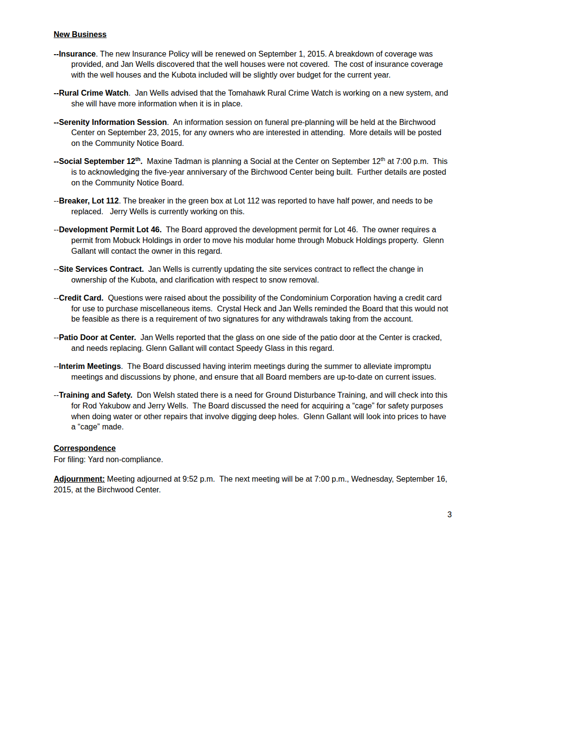New Business
--Insurance. The new Insurance Policy will be renewed on September 1, 2015. A breakdown of coverage was provided, and Jan Wells discovered that the well houses were not covered. The cost of insurance coverage with the well houses and the Kubota included will be slightly over budget for the current year.
--Rural Crime Watch. Jan Wells advised that the Tomahawk Rural Crime Watch is working on a new system, and she will have more information when it is in place.
--Serenity Information Session. An information session on funeral pre-planning will be held at the Birchwood Center on September 23, 2015, for any owners who are interested in attending. More details will be posted on the Community Notice Board.
--Social September 12th. Maxine Tadman is planning a Social at the Center on September 12th at 7:00 p.m. This is to acknowledging the five-year anniversary of the Birchwood Center being built. Further details are posted on the Community Notice Board.
--Breaker, Lot 112. The breaker in the green box at Lot 112 was reported to have half power, and needs to be replaced. Jerry Wells is currently working on this.
--Development Permit Lot 46. The Board approved the development permit for Lot 46. The owner requires a permit from Mobuck Holdings in order to move his modular home through Mobuck Holdings property. Glenn Gallant will contact the owner in this regard.
--Site Services Contract. Jan Wells is currently updating the site services contract to reflect the change in ownership of the Kubota, and clarification with respect to snow removal.
--Credit Card. Questions were raised about the possibility of the Condominium Corporation having a credit card for use to purchase miscellaneous items. Crystal Heck and Jan Wells reminded the Board that this would not be feasible as there is a requirement of two signatures for any withdrawals taking from the account.
--Patio Door at Center. Jan Wells reported that the glass on one side of the patio door at the Center is cracked, and needs replacing. Glenn Gallant will contact Speedy Glass in this regard.
--Interim Meetings. The Board discussed having interim meetings during the summer to alleviate impromptu meetings and discussions by phone, and ensure that all Board members are up-to-date on current issues.
--Training and Safety. Don Welsh stated there is a need for Ground Disturbance Training, and will check into this for Rod Yakubow and Jerry Wells. The Board discussed the need for acquiring a “cage” for safety purposes when doing water or other repairs that involve digging deep holes. Glenn Gallant will look into prices to have a “cage” made.
Correspondence
For filing: Yard non-compliance.
Adjournment: Meeting adjourned at 9:52 p.m. The next meeting will be at 7:00 p.m., Wednesday, September 16, 2015, at the Birchwood Center.
3